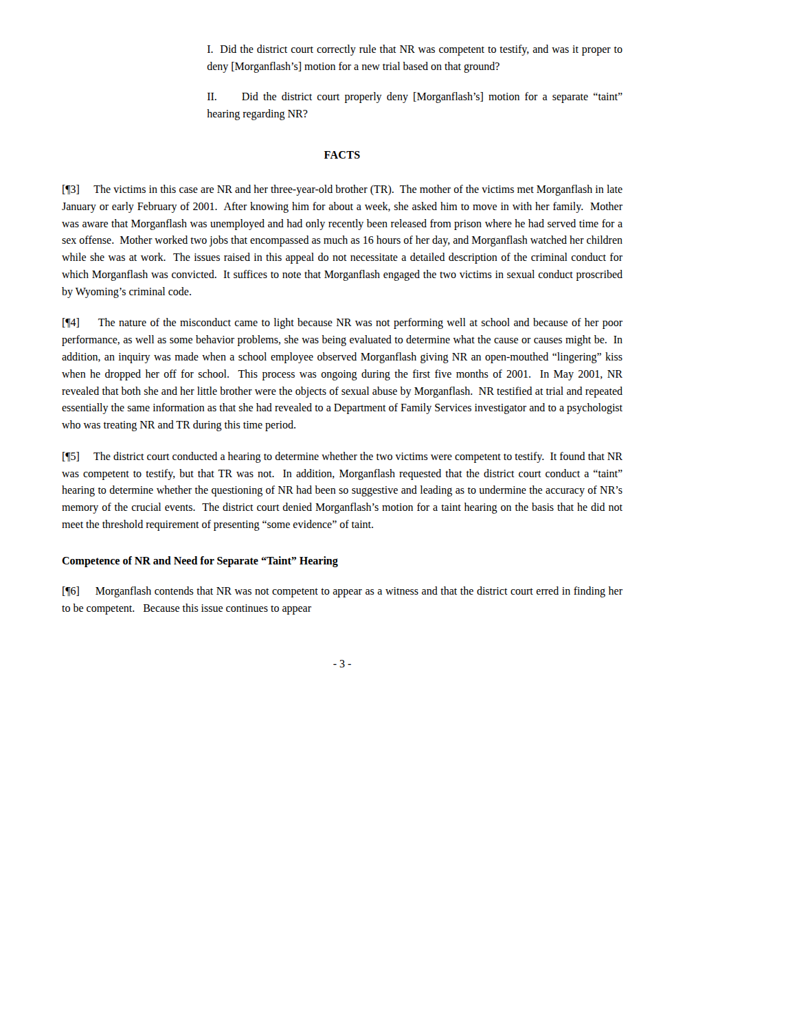I. Did the district court correctly rule that NR was competent to testify, and was it proper to deny [Morganflash’s] motion for a new trial based on that ground?
II. Did the district court properly deny [Morganflash’s] motion for a separate “taint” hearing regarding NR?
FACTS
[¶3] The victims in this case are NR and her three-year-old brother (TR). The mother of the victims met Morganflash in late January or early February of 2001. After knowing him for about a week, she asked him to move in with her family. Mother was aware that Morganflash was unemployed and had only recently been released from prison where he had served time for a sex offense. Mother worked two jobs that encompassed as much as 16 hours of her day, and Morganflash watched her children while she was at work. The issues raised in this appeal do not necessitate a detailed description of the criminal conduct for which Morganflash was convicted. It suffices to note that Morganflash engaged the two victims in sexual conduct proscribed by Wyoming’s criminal code.
[¶4] The nature of the misconduct came to light because NR was not performing well at school and because of her poor performance, as well as some behavior problems, she was being evaluated to determine what the cause or causes might be. In addition, an inquiry was made when a school employee observed Morganflash giving NR an open-mouthed “lingering” kiss when he dropped her off for school. This process was ongoing during the first five months of 2001. In May 2001, NR revealed that both she and her little brother were the objects of sexual abuse by Morganflash. NR testified at trial and repeated essentially the same information as that she had revealed to a Department of Family Services investigator and to a psychologist who was treating NR and TR during this time period.
[¶5] The district court conducted a hearing to determine whether the two victims were competent to testify. It found that NR was competent to testify, but that TR was not. In addition, Morganflash requested that the district court conduct a “taint” hearing to determine whether the questioning of NR had been so suggestive and leading as to undermine the accuracy of NR’s memory of the crucial events. The district court denied Morganflash’s motion for a taint hearing on the basis that he did not meet the threshold requirement of presenting “some evidence” of taint.
Competence of NR and Need for Separate “Taint” Hearing
[¶6] Morganflash contends that NR was not competent to appear as a witness and that the district court erred in finding her to be competent. Because this issue continues to appear
- 3 -